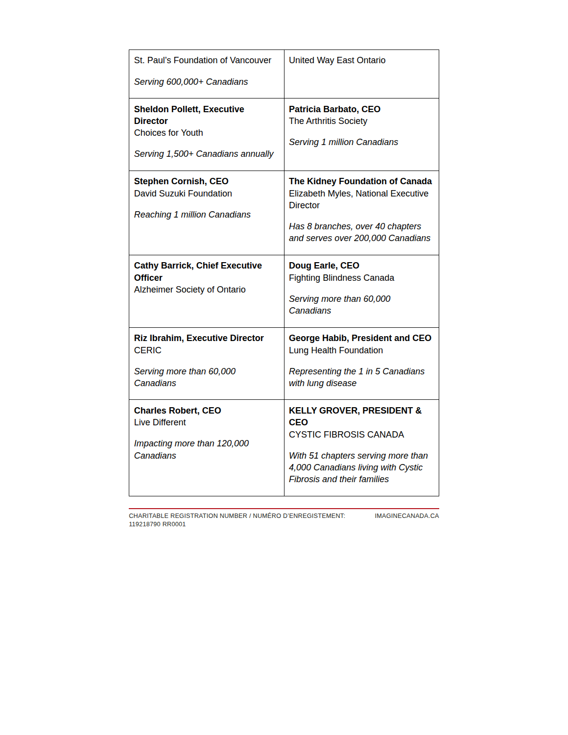| St. Paul’s Foundation of Vancouver Serving 600,000+ Canadians | United Way East Ontario |
| Sheldon Pollett, Executive Director Choices for Youth Serving 1,500+ Canadians annually | Patricia Barbato, CEO The Arthritis Society Serving 1 million Canadians |
| Stephen Cornish, CEO David Suzuki Foundation Reaching 1 million Canadians | The Kidney Foundation of Canada Elizabeth Myles, National Executive Director Has 8 branches, over 40 chapters and serves over 200,000 Canadians |
| Cathy Barrick, Chief Executive Officer Alzheimer Society of Ontario | Doug Earle, CEO Fighting Blindness Canada Serving more than 60,000 Canadians |
| Riz Ibrahim, Executive Director CERIC Serving more than 60,000 Canadians | George Habib, President and CEO Lung Health Foundation Representing the 1 in 5 Canadians with lung disease |
| Charles Robert, CEO Live Different Impacting more than 120,000 Canadians | KELLY GROVER, PRESIDENT & CEO CYSTIC FIBROSIS CANADA With 51 chapters serving more than 4,000 Canadians living with Cystic Fibrosis and their families |
Charitable registration number / numéro d’enregistement: 119218790 RR0001
imaginecanada.ca